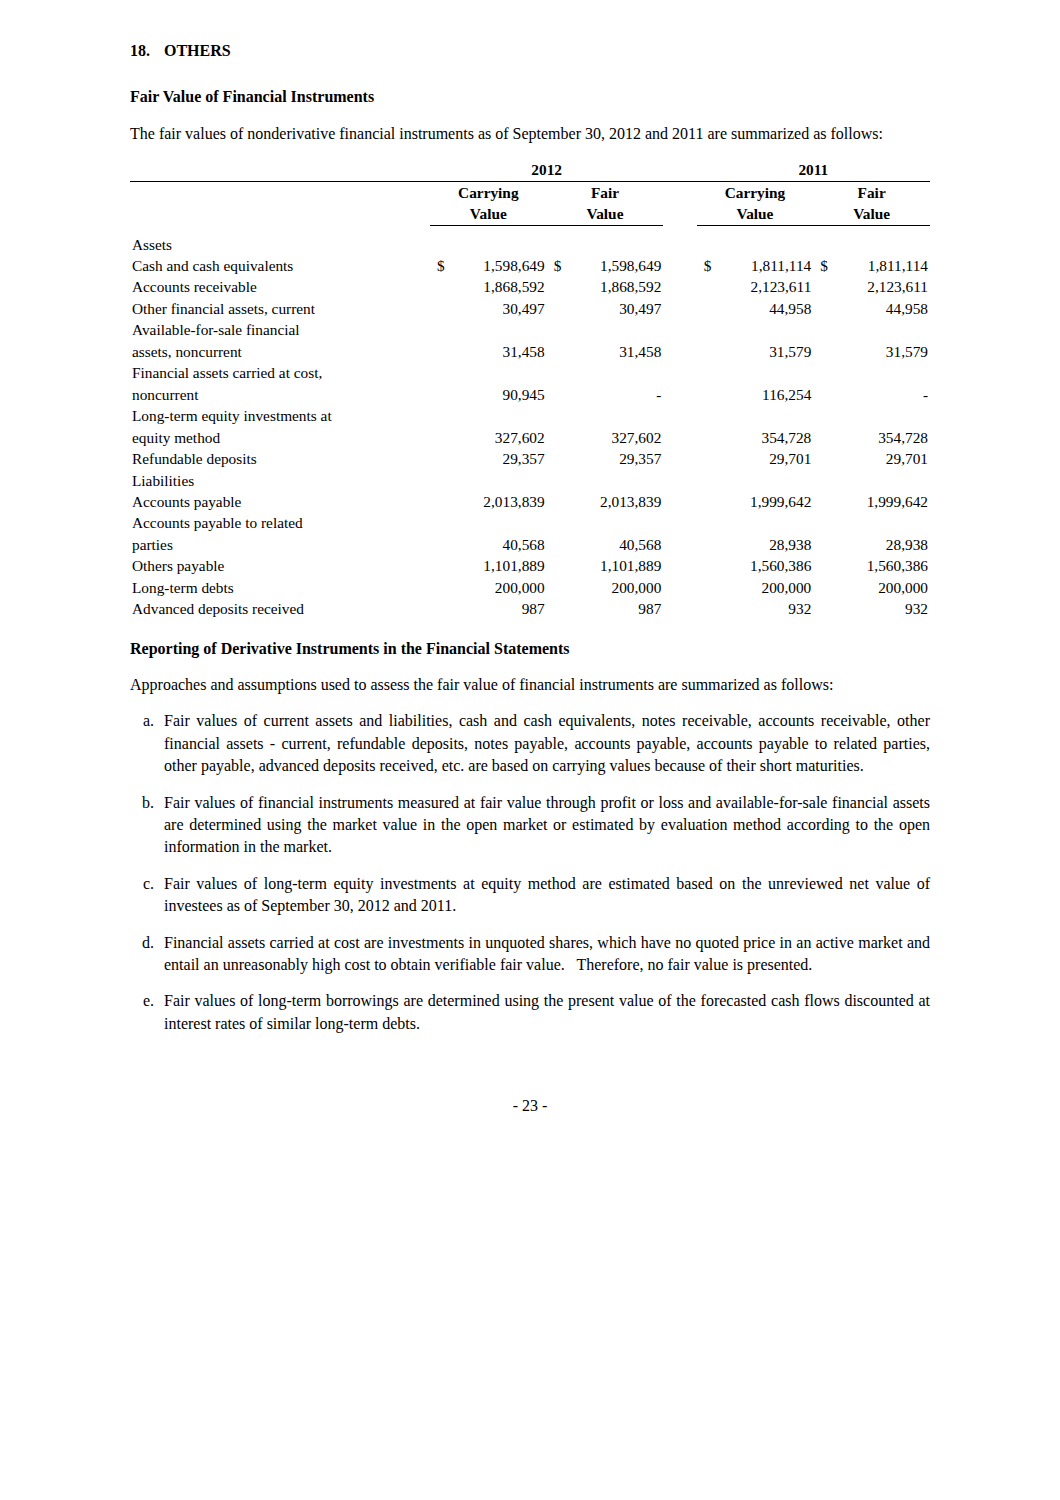18.
OTHERS
Fair Value of Financial Instruments
The fair values of nonderivative financial instruments as of September 30, 2012 and 2011 are summarized as follows:
| | 2012 | | 2011 |
| --- | --- | --- | --- |
| | Carrying Value | Fair Value | | Carrying Value | Fair Value |
| Assets | | | | | | | | | |
| Cash and cash equivalents | $ | 1,598,649 | $ | 1,598,649 | | $ | 1,811,114 | $ | 1,811,114 |
| Accounts receivable | | 1,868,592 | | 1,868,592 | | | 2,123,611 | | 2,123,611 |
| Other financial assets, current | | 30,497 | | 30,497 | | | 44,958 | | 44,958 |
| Available-for-sale financial | | | | | | | | | |
| assets, noncurrent | | 31,458 | | 31,458 | | | 31,579 | | 31,579 |
| Financial assets carried at cost, | | | | | | | | | |
| noncurrent | | 90,945 | | - | | | 116,254 | | - |
| Long-term equity investments at | | | | | | | | | |
| equity method | | 327,602 | | 327,602 | | | 354,728 | | 354,728 |
| Refundable deposits | | 29,357 | | 29,357 | | | 29,701 | | 29,701 |
| Liabilities | | | | | | | | | |
| Accounts payable | | 2,013,839 | | 2,013,839 | | | 1,999,642 | | 1,999,642 |
| Accounts payable to related | | | | | | | | | |
| parties | | 40,568 | | 40,568 | | | 28,938 | | 28,938 |
| Others payable | | 1,101,889 | | 1,101,889 | | | 1,560,386 | | 1,560,386 |
| Long-term debts | | 200,000 | | 200,000 | | | 200,000 | | 200,000 |
| Advanced deposits received | | 987 | | 987 | | | 932 | | 932 |
Reporting of Derivative Instruments in the Financial Statements
Approaches and assumptions used to assess the fair value of financial instruments are summarized as follows:
Fair values of current assets and liabilities, cash and cash equivalents, notes receivable, accounts receivable, other financial assets - current, refundable deposits, notes payable, accounts payable, accounts payable to related parties, other payable, advanced deposits received, etc. are based on carrying values because of their short maturities.
Fair values of financial instruments measured at fair value through profit or loss and available-for-sale financial assets are determined using the market value in the open market or estimated by evaluation method according to the open information in the market.
Fair values of long-term equity investments at equity method are estimated based on the unreviewed net value of investees as of September 30, 2012 and 2011.
Financial assets carried at cost are investments in unquoted shares, which have no quoted price in an active market and entail an unreasonably high cost to obtain verifiable fair value. Therefore, no fair value is presented.
Fair values of long-term borrowings are determined using the present value of the forecasted cash flows discounted at interest rates of similar long-term debts.
- 23 -